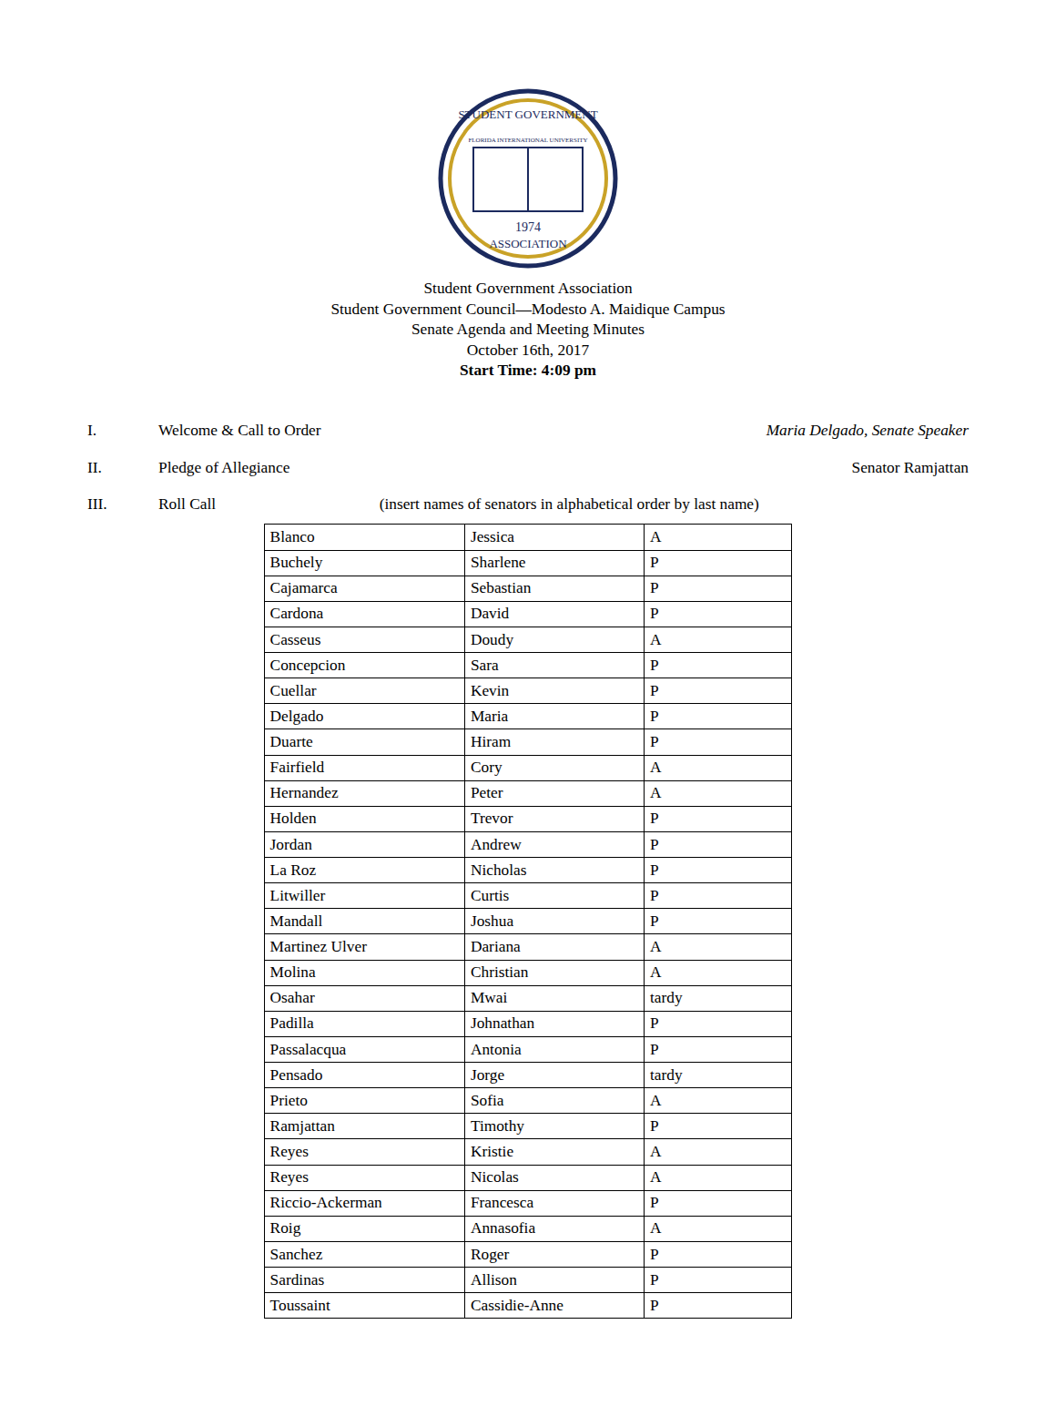Student Government Association
Student Government Council—Modesto A. Maidique Campus
Senate Agenda and Meeting Minutes
October 16th, 2017
Start Time: 4:09 pm
I. Welcome & Call to Order Maria Delgado, Senate Speaker
II. Pledge of Allegiance Senator Ramjattan
III. Roll Call (insert names of senators in alphabetical order by last name)
| Blanco | Jessica | A |
| Buchely | Sharlene | P |
| Cajamarca | Sebastian | P |
| Cardona | David | P |
| Casseus | Doudy | A |
| Concepcion | Sara | P |
| Cuellar | Kevin | P |
| Delgado | Maria | P |
| Duarte | Hiram | P |
| Fairfield | Cory | A |
| Hernandez | Peter | A |
| Holden | Trevor | P |
| Jordan | Andrew | P |
| La Roz | Nicholas | P |
| Litwiller | Curtis | P |
| Mandall | Joshua | P |
| Martinez Ulver | Dariana | A |
| Molina | Christian | A |
| Osahar | Mwai | tardy |
| Padilla | Johnathan | P |
| Passalacqua | Antonia | P |
| Pensado | Jorge | tardy |
| Prieto | Sofia | A |
| Ramjattan | Timothy | P |
| Reyes | Kristie | A |
| Reyes | Nicolas | A |
| Riccio-Ackerman | Francesca | P |
| Roig | Annasofia | A |
| Sanchez | Roger | P |
| Sardinas | Allison | P |
| Toussaint | Cassidie-Anne | P |